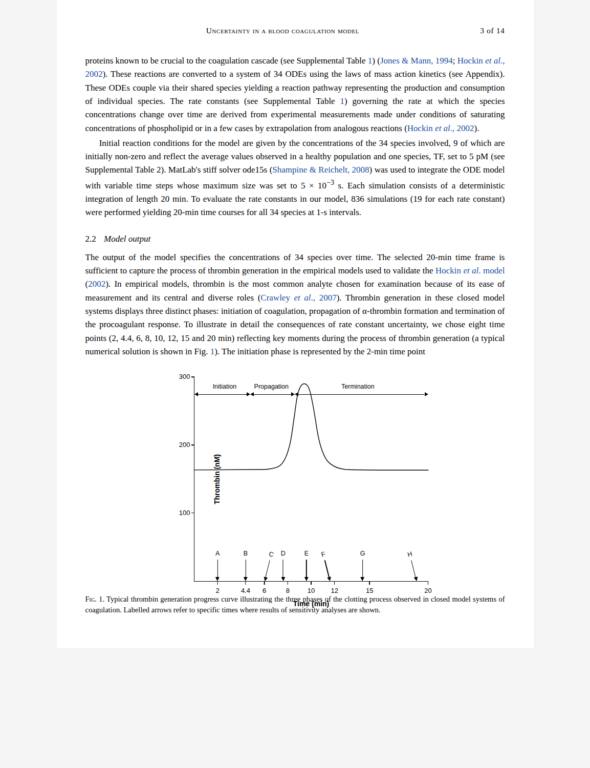Uncertainty in a blood coagulation model 3 of 14
proteins known to be crucial to the coagulation cascade (see Supplemental Table 1) (Jones & Mann, 1994; Hockin et al., 2002). These reactions are converted to a system of 34 ODEs using the laws of mass action kinetics (see Appendix). These ODEs couple via their shared species yielding a reaction pathway representing the production and consumption of individual species. The rate constants (see Supplemental Table 1) governing the rate at which the species concentrations change over time are derived from experimental measurements made under conditions of saturating concentrations of phospholipid or in a few cases by extrapolation from analogous reactions (Hockin et al., 2002).
Initial reaction conditions for the model are given by the concentrations of the 34 species involved, 9 of which are initially non-zero and reflect the average values observed in a healthy population and one species, TF, set to 5 pM (see Supplemental Table 2). MatLab's stiff solver ode15s (Shampine & Reichelt, 2008) was used to integrate the ODE model with variable time steps whose maximum size was set to 5 × 10−3 s. Each simulation consists of a deterministic integration of length 20 min. To evaluate the rate constants in our model, 836 simulations (19 for each rate constant) were performed yielding 20-min time courses for all 34 species at 1-s intervals.
2.2 Model output
The output of the model specifies the concentrations of 34 species over time. The selected 20-min time frame is sufficient to capture the process of thrombin generation in the empirical models used to validate the Hockin et al. model (2002). In empirical models, thrombin is the most common analyte chosen for examination because of its ease of measurement and its central and diverse roles (Crawley et al., 2007). Thrombin generation in these closed model systems displays three distinct phases: initiation of coagulation, propagation of α-thrombin formation and termination of the procoagulant response. To illustrate in detail the consequences of rate constant uncertainty, we chose eight time points (2, 4.4, 6, 8, 10, 12, 15 and 20 min) reflecting key moments during the process of thrombin generation (a typical numerical solution is shown in Fig. 1). The initiation phase is represented by the 2-min time point
Thrombin (nM) 300 200 100
Initiation Propagation Termination
A
B
C
D
E
F
G
H
2 4.4 6 8 10 12 15 20 Time (min)
Fig. 1. Typical thrombin generation progress curve illustrating the three phases of the clotting process observed in closed model systems of coagulation. Labelled arrows refer to specific times where results of sensitivity analyses are shown.